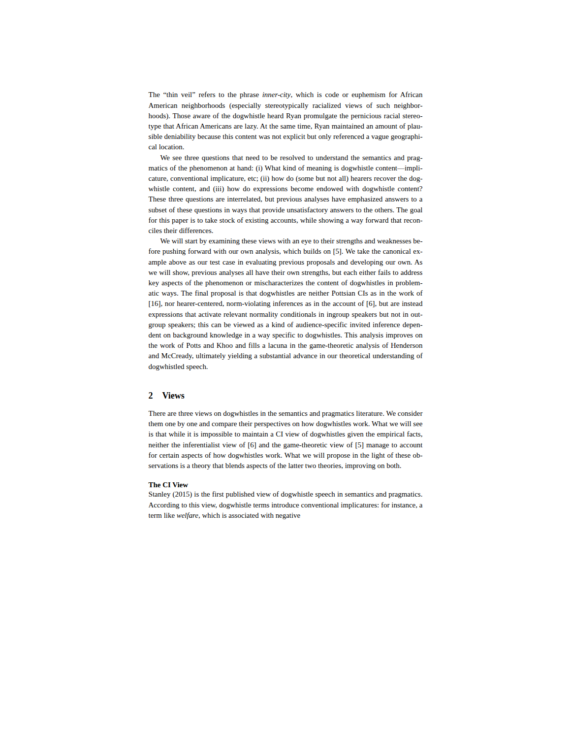The “thin veil” refers to the phrase inner-city, which is code or euphemism for African American neighborhoods (especially stereotypically racialized views of such neighborhoods). Those aware of the dogwhistle heard Ryan promulgate the pernicious racial stereotype that African Americans are lazy. At the same time, Ryan maintained an amount of plausible deniability because this content was not explicit but only referenced a vague geographical location.
We see three questions that need to be resolved to understand the semantics and pragmatics of the phenomenon at hand: (i) What kind of meaning is dogwhistle content—implicature, conventional implicature, etc; (ii) how do (some but not all) hearers recover the dogwhistle content, and (iii) how do expressions become endowed with dogwhistle content? These three questions are interrelated, but previous analyses have emphasized answers to a subset of these questions in ways that provide unsatisfactory answers to the others. The goal for this paper is to take stock of existing accounts, while showing a way forward that reconciles their differences.
We will start by examining these views with an eye to their strengths and weaknesses before pushing forward with our own analysis, which builds on [5]. We take the canonical example above as our test case in evaluating previous proposals and developing our own. As we will show, previous analyses all have their own strengths, but each either fails to address key aspects of the phenomenon or mischaracterizes the content of dogwhistles in problematic ways. The final proposal is that dogwhistles are neither Pottsian CIs as in the work of [16], nor hearer-centered, norm-violating inferences as in the account of [6], but are instead expressions that activate relevant normality conditionals in ingroup speakers but not in outgroup speakers; this can be viewed as a kind of audience-specific invited inference dependent on background knowledge in a way specific to dogwhistles. This analysis improves on the work of Potts and Khoo and fills a lacuna in the game-theoretic analysis of Henderson and McCready, ultimately yielding a substantial advance in our theoretical understanding of dogwhistled speech.
2 Views
There are three views on dogwhistles in the semantics and pragmatics literature. We consider them one by one and compare their perspectives on how dogwhistles work. What we will see is that while it is impossible to maintain a CI view of dogwhistles given the empirical facts, neither the inferentialist view of [6] and the game-theoretic view of [5] manage to account for certain aspects of how dogwhistles work. What we will propose in the light of these observations is a theory that blends aspects of the latter two theories, improving on both.
The CI View
Stanley (2015) is the first published view of dogwhistle speech in semantics and pragmatics. According to this view, dogwhistle terms introduce conventional implicatures: for instance, a term like welfare, which is associated with negative